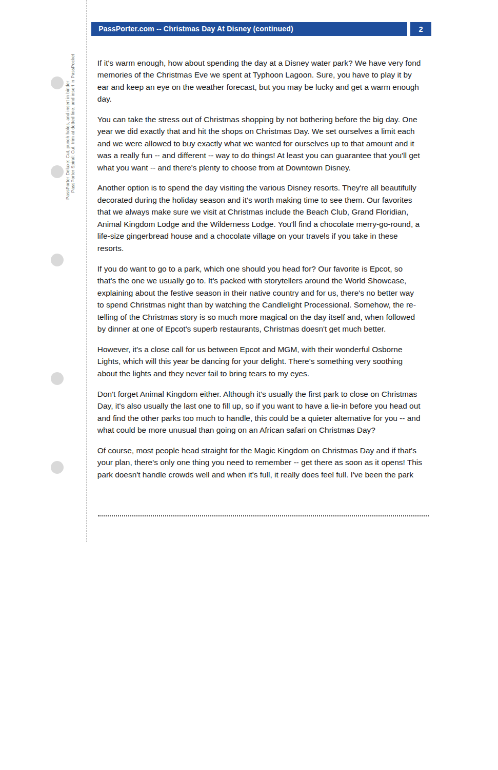PassPorter Deluxe: Cut, punch holes, and insert in binder
PassPorter Spiral: Cut, trim at dotted line, and insert in PassPocket
PassPorter.com -- Christmas Day At Disney (continued)
2
If it's warm enough, how about spending the day at a Disney water park? We have very fond memories of the Christmas Eve we spent at Typhoon Lagoon. Sure, you have to play it by ear and keep an eye on the weather forecast, but you may be lucky and get a warm enough day.
You can take the stress out of Christmas shopping by not bothering before the big day. One year we did exactly that and hit the shops on Christmas Day. We set ourselves a limit each and we were allowed to buy exactly what we wanted for ourselves up to that amount and it was a really fun -- and different -- way to do things! At least you can guarantee that you'll get what you want -- and there's plenty to choose from at Downtown Disney.
Another option is to spend the day visiting the various Disney resorts. They're all beautifully decorated during the holiday season and it's worth making time to see them. Our favorites that we always make sure we visit at Christmas include the Beach Club, Grand Floridian, Animal Kingdom Lodge and the Wilderness Lodge. You'll find a chocolate merry-go-round, a life-size gingerbread house and a chocolate village on your travels if you take in these resorts.
If you do want to go to a park, which one should you head for? Our favorite is Epcot, so that's the one we usually go to. It's packed with storytellers around the World Showcase, explaining about the festive season in their native country and for us, there's no better way to spend Christmas night than by watching the Candlelight Processional. Somehow, the re-telling of the Christmas story is so much more magical on the day itself and, when followed by dinner at one of Epcot's superb restaurants, Christmas doesn't get much better.
However, it's a close call for us between Epcot and MGM, with their wonderful Osborne Lights, which will this year be dancing for your delight. There's something very soothing about the lights and they never fail to bring tears to my eyes.
Don't forget Animal Kingdom either. Although it's usually the first park to close on Christmas Day, it's also usually the last one to fill up, so if you want to have a lie-in before you head out and find the other parks too much to handle, this could be a quieter alternative for you -- and what could be more unusual than going on an African safari on Christmas Day?
Of course, most people head straight for the Magic Kingdom on Christmas Day and if that's your plan, there's only one thing you need to remember -- get there as soon as it opens! This park doesn't handle crowds well and when it's full, it really does feel full. I've been the park